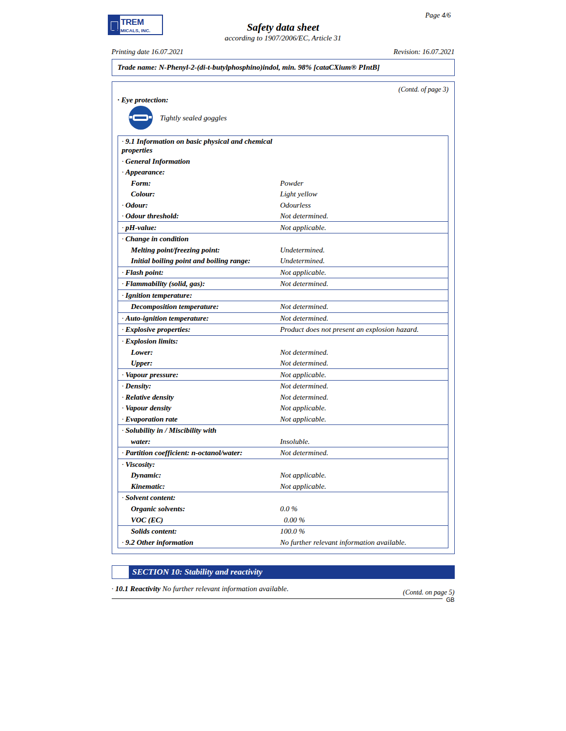TREM
CHEMICALS, INC.
Page 4/6
Safety data sheet
according to 1907/2006/EC, Article 31
Printing date 16.07.2021
Revision: 16.07.2021
Trade name: N-Phenyl-2-(di-t-butylphosphino)indol, min. 98% [cataCXium® PIntB]
(Contd. of page 3)
· Eye protection:
Tightly sealed goggles
| · 9.1 Information on basic physical and chemical properties | |
| · General Information | |
| · Appearance: | |
| Form: | Powder |
| Colour: | Light yellow |
| · Odour: | Odourless |
| · Odour threshold: | Not determined. |
| · pH-value: | Not applicable. |
| · Change in condition | |
| Melting point/freezing point: | Undetermined. |
| Initial boiling point and boiling range: | Undetermined. |
| · Flash point: | Not applicable. |
| · Flammability (solid, gas): | Not determined. |
| · Ignition temperature: | |
| Decomposition temperature: | Not determined. |
| · Auto-ignition temperature: | Not determined. |
| · Explosive properties: | Product does not present an explosion hazard. |
| · Explosion limits: | |
| Lower: | Not determined. |
| Upper: | Not determined. |
| · Vapour pressure: | Not applicable. |
| · Density: | Not determined. |
| · Relative density | Not determined. |
| · Vapour density | Not applicable. |
| · Evaporation rate | Not applicable. |
| · Solubility in / Miscibility with | |
| water: | Insoluble. |
| · Partition coefficient: n-octanol/water: | Not determined. |
| · Viscosity: | |
| Dynamic: | Not applicable. |
| Kinematic: | Not applicable. |
| · Solvent content: | |
| Organic solvents: | 0.0 % |
| VOC (EC) | 0.00 % |
| Solids content: | 100.0 % |
| · 9.2 Other information | No further relevant information available. |
SECTION 10: Stability and reactivity
· 10.1 Reactivity No further relevant information available.
(Contd. on page 5)
GB